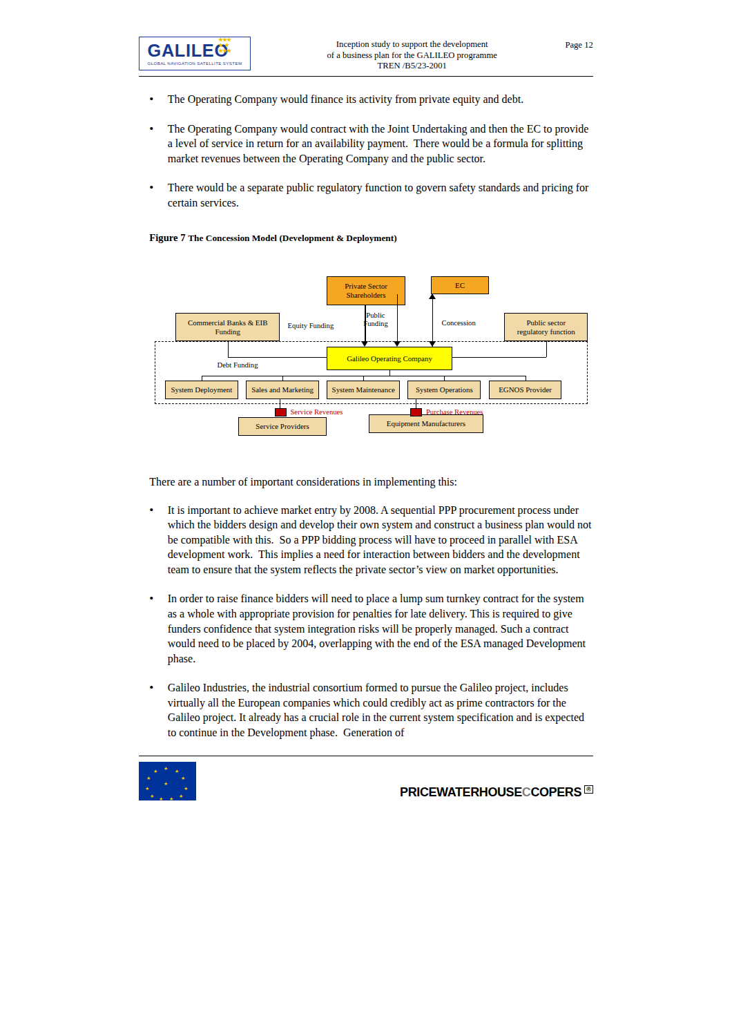GALILEO★★★
★ ★
★★★
Global Navigation Satellite System
Inception study to support the development
of a business plan for the GALILEO programme
TREN /B5/23-2001
Page 12
The Operating Company would finance its activity from private equity and debt.
The Operating Company would contract with the Joint Undertaking and then the EC to provide a level of service in return for an availability payment. There would be a formula for splitting market revenues between the Operating Company and the public sector.
There would be a separate public regulatory function to govern safety standards and pricing for certain services.
Figure 7 The Concession Model (Development & Deployment)
Private Sector
Shareholders
EC
Commercial Banks & EIB
Funding
Public sector
regulatory function
Equity Funding
Public
Funding
Concession
Debt Funding
Galileo Operating Company
System Deployment
Sales and Marketing
System Maintenance
System Operations
EGNOS Provider
Service Providers
Equipment Manufacturers
Service Revenues
Purchase Revenues
There are a number of important considerations in implementing this:
It is important to achieve market entry by 2008. A sequential PPP procurement process under which the bidders design and develop their own system and construct a business plan would not be compatible with this. So a PPP bidding process will have to proceed in parallel with ESA development work. This implies a need for interaction between bidders and the development team to ensure that the system reflects the private sector’s view on market opportunities.
In order to raise finance bidders will need to place a lump sum turnkey contract for the system as a whole with appropriate provision for penalties for late delivery. This is required to give funders confidence that system integration risks will be properly managed. Such a contract would need to be placed by 2004, overlapping with the end of the ESA managed Development phase.
Galileo Industries, the industrial consortium formed to pursue the Galileo project, includes virtually all the European companies which could credibly act as prime contractors for the Galileo project. It already has a crucial role in the current system specification and is expected to continue in the Development phase. Generation of
★ ★ ★ ★ ★ ★ ★ ★ ★ ★ ★ ★
PRICEWATERHOUSECCOPERS®